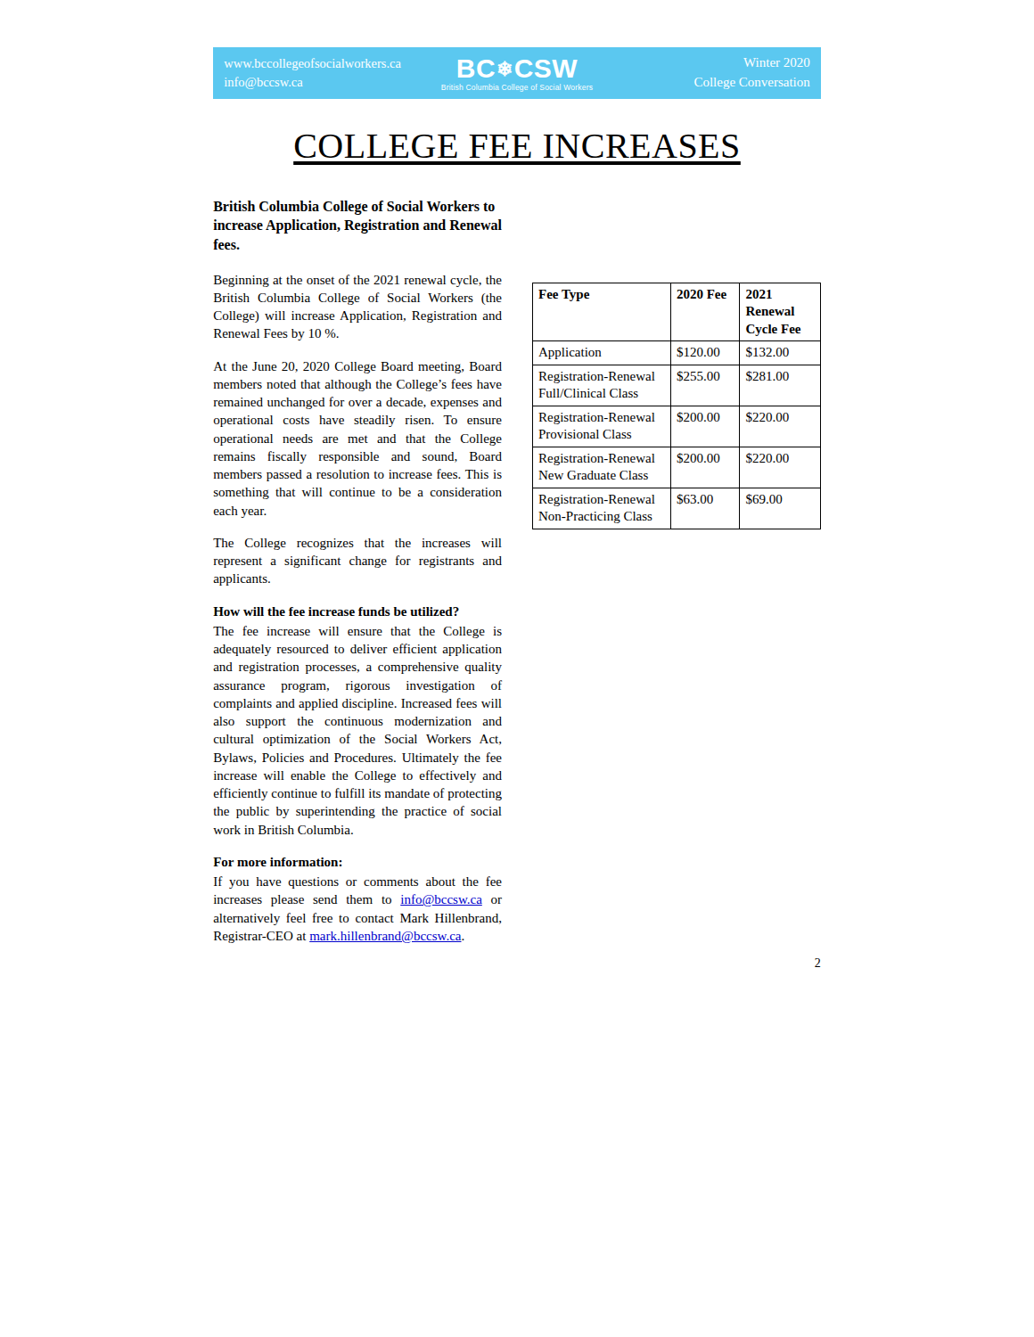www.bccollegeofsocialworkers.ca info@bccsw.ca
BC❄CSW
British Columbia College of Social Workers
Winter 2020 College Conversation
COLLEGE FEE INCREASES
British Columbia College of Social Workers to increase Application, Registration and Renewal fees.
Beginning at the onset of the 2021 renewal cycle, the British Columbia College of Social Workers (the College) will increase Application, Registration and Renewal Fees by 10 %.
At the June 20, 2020 College Board meeting, Board members noted that although the College’s fees have remained unchanged for over a decade, expenses and operational costs have steadily risen. To ensure operational needs are met and that the College remains fiscally responsible and sound, Board members passed a resolution to increase fees. This is something that will continue to be a consideration each year.
The College recognizes that the increases will represent a significant change for registrants and applicants.
How will the fee increase funds be utilized?
The fee increase will ensure that the College is adequately resourced to deliver efficient application and registration processes, a comprehensive quality assurance program, rigorous investigation of complaints and applied discipline. Increased fees will also support the continuous modernization and cultural optimization of the Social Workers Act, Bylaws, Policies and Procedures. Ultimately the fee increase will enable the College to effectively and efficiently continue to fulfill its mandate of protecting the public by superintending the practice of social work in British Columbia.
For more information:
If you have questions or comments about the fee increases please send them to info@bccsw.ca or alternatively feel free to contact Mark Hillenbrand, Registrar-CEO at mark.hillenbrand@bccsw.ca.
| Fee Type | 2020 Fee | 2021 Renewal Cycle Fee |
| --- | --- | --- |
| Application | $120.00 | $132.00 |
| Registration-Renewal Full/Clinical Class | $255.00 | $281.00 |
| Registration-Renewal Provisional Class | $200.00 | $220.00 |
| Registration-Renewal New Graduate Class | $200.00 | $220.00 |
| Registration-Renewal Non-Practicing Class | $63.00 | $69.00 |
2